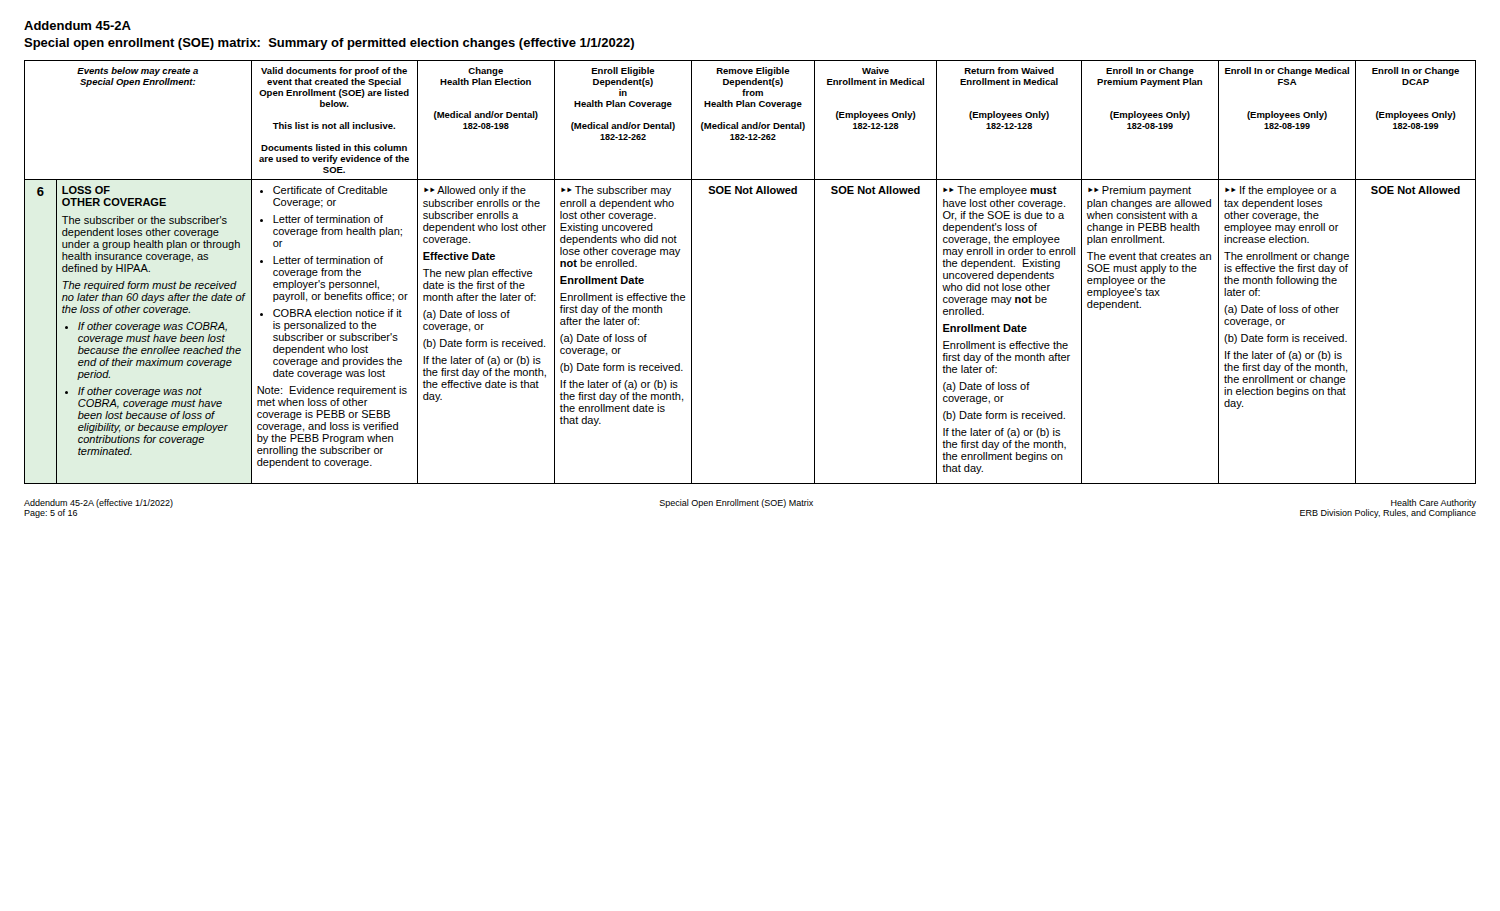Addendum 45-2A
Special open enrollment (SOE) matrix: Summary of permitted election changes (effective 1/1/2022)
| Events below may create a Special Open Enrollment: | Valid documents for proof of the event that created the Special Open Enrollment (SOE) are listed below. This list is not all inclusive. Documents listed in this column are used to verify evidence of the SOE. | Change Health Plan Election (Medical and/or Dental) 182-08-198 | Enroll Eligible Dependent(s) in Health Plan Coverage (Medical and/or Dental) 182-12-262 | Remove Eligible Dependent(s) from Health Plan Coverage (Medical and/or Dental) 182-12-262 | Waive Enrollment in Medical (Employees Only) 182-12-128 | Return from Waived Enrollment in Medical (Employees Only) 182-12-128 | Enroll In or Change Premium Payment Plan (Employees Only) 182-08-199 | Enroll In or Change Medical FSA (Employees Only) 182-08-199 | Enroll In or Change DCAP (Employees Only) 182-08-199 |
| --- | --- | --- | --- | --- | --- | --- | --- | --- | --- |
| 6 | LOSS OF OTHER COVERAGE The subscriber or the subscriber's dependent loses other coverage under a group health plan or through health insurance coverage, as defined by HIPAA. The required form must be received no later than 60 days after the date of the loss of other coverage. If other coverage was COBRA, coverage must have been lost because the enrollee reached the end of their maximum coverage period. If other coverage was not COBRA, coverage must have been lost because of loss of eligibility, or because employer contributions for coverage terminated. | Certificate of Creditable Coverage; or Letter of termination of coverage from health plan; or Letter of termination of coverage from the employer's personnel, payroll, or benefits office; or COBRA election notice if it is personalized to the subscriber or subscriber's dependent who lost coverage and provides the date coverage was lost Note: Evidence requirement is met when loss of other coverage is PEBB or SEBB coverage, and loss is verified by the PEBB Program when enrolling the subscriber or dependent to coverage. | ‣‣ Allowed only if the subscriber enrolls or the subscriber enrolls a dependent who lost other coverage. Effective Date The new plan effective date is the first of the month after the later of: (a) Date of loss of coverage, or (b) Date form is received. If the later of (a) or (b) is the first day of the month, the effective date is that day. | ‣‣ The subscriber may enroll a dependent who lost other coverage. Existing uncovered dependents who did not lose other coverage may not be enrolled. Enrollment Date Enrollment is effective the first day of the month after the later of: (a) Date of loss of coverage, or (b) Date form is received. If the later of (a) or (b) is the first day of the month, the enrollment date is that day. | SOE Not Allowed | SOE Not Allowed | ‣‣ The employee must have lost other coverage. Or, if the SOE is due to a dependent's loss of coverage, the employee may enroll in order to enroll the dependent. Existing uncovered dependents who did not lose other coverage may not be enrolled. Enrollment Date Enrollment is effective the first day of the month after the later of: (a) Date of loss of coverage, or (b) Date form is received. If the later of (a) or (b) is the first day of the month, the enrollment begins on that day. | ‣‣ Premium payment plan changes are allowed when consistent with a change in PEBB health plan enrollment. The event that creates an SOE must apply to the employee or the employee's tax dependent. | ‣‣ If the employee or a tax dependent loses other coverage, the employee may enroll or increase election. The enrollment or change is effective the first day of the month following the later of: (a) Date of loss of other coverage, or (b) Date form is received. If the later of (a) or (b) is the first day of the month, the enrollment or change in election begins on that day. | SOE Not Allowed |
Addendum 45-2A (effective 1/1/2022) Page: 5 of 16
Special Open Enrollment (SOE) Matrix
Health Care Authority ERB Division Policy, Rules, and Compliance